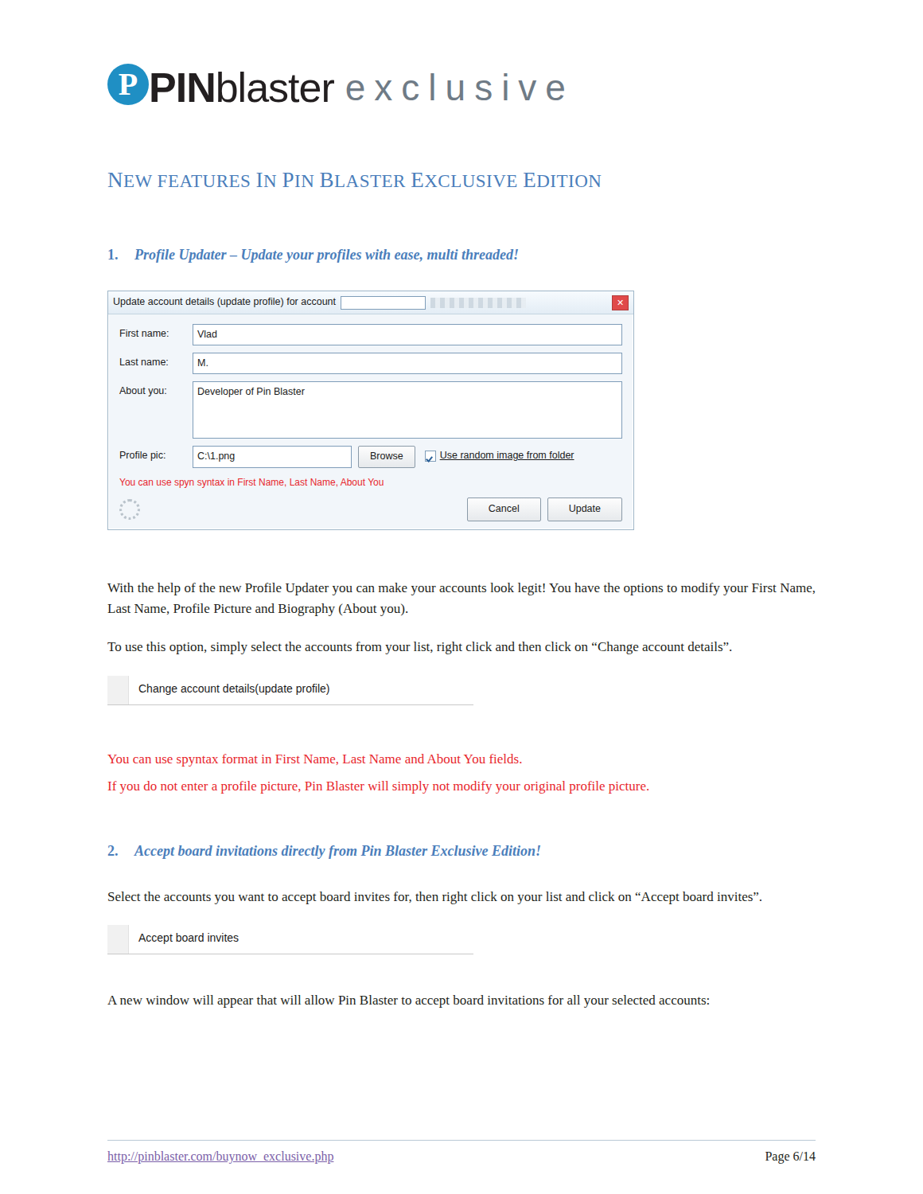PPIN blaster exclusive
NEW FEATURES IN PIN BLASTER EXCLUSIVE EDITION
1. Profile Updater – Update your profiles with ease, multi threaded!
Update account details (update profile) for account ✕
First name:
Vlad
Last name:
M.
About you:
Developer of Pin Blaster
Profile pic:
C:\1.png
Browse
Use random image from folder
You can use spyn syntax in First Name, Last Name, About You
Cancel
Update
With the help of the new Profile Updater you can make your accounts look legit! You have the options to modify your First Name, Last Name, Profile Picture and Biography (About you).
To use this option, simply select the accounts from your list, right click and then click on “Change account details”.
Change account details(update profile)
You can use spyntax format in First Name, Last Name and About You fields.
If you do not enter a profile picture, Pin Blaster will simply not modify your original profile picture.
2. Accept board invitations directly from Pin Blaster Exclusive Edition!
Select the accounts you want to accept board invites for, then right click on your list and click on “Accept board invites”.
Accept board invites
A new window will appear that will allow Pin Blaster to accept board invitations for all your selected accounts:
http://pinblaster.com/buynow_exclusive.php Page 6/14